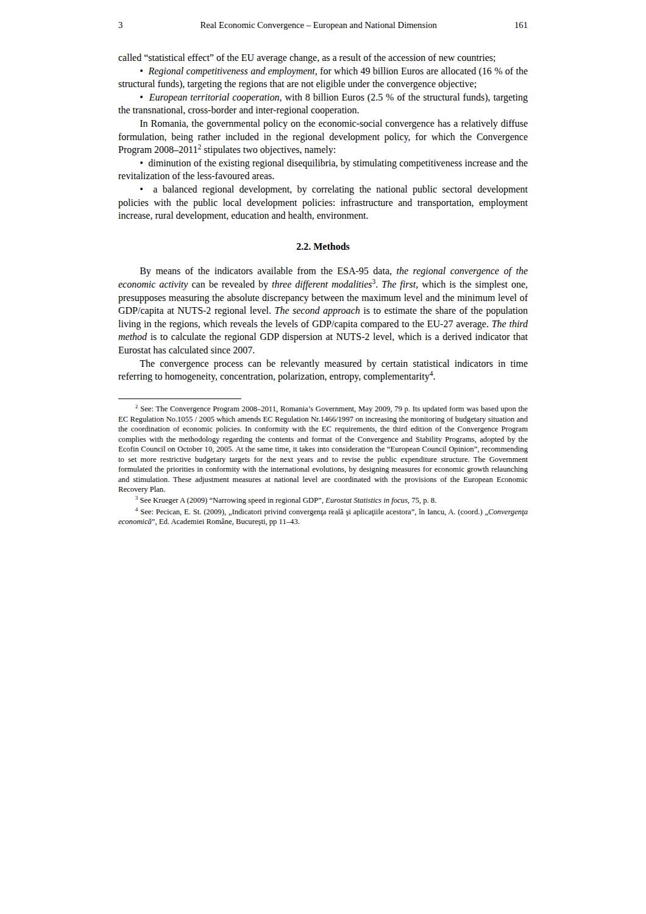3 Real Economic Convergence – European and National Dimension 161
called “statistical effect” of the EU average change, as a result of the accession of new countries;
Regional competitiveness and employment, for which 49 billion Euros are allocated (16 % of the structural funds), targeting the regions that are not eligible under the convergence objective;
European territorial cooperation, with 8 billion Euros (2.5 % of the structural funds), targeting the transnational, cross-border and inter-regional cooperation.
In Romania, the governmental policy on the economic-social convergence has a relatively diffuse formulation, being rather included in the regional development policy, for which the Convergence Program 2008–20112 stipulates two objectives, namely:
diminution of the existing regional disequilibria, by stimulating competitiveness increase and the revitalization of the less-favoured areas.
a balanced regional development, by correlating the national public sectoral development policies with the public local development policies: infrastructure and transportation, employment increase, rural development, education and health, environment.
2.2. Methods
By means of the indicators available from the ESA-95 data, the regional convergence of the economic activity can be revealed by three different modalities3. The first, which is the simplest one, presupposes measuring the absolute discrepancy between the maximum level and the minimum level of GDP/capita at NUTS-2 regional level. The second approach is to estimate the share of the population living in the regions, which reveals the levels of GDP/capita compared to the EU-27 average. The third method is to calculate the regional GDP dispersion at NUTS-2 level, which is a derived indicator that Eurostat has calculated since 2007.
The convergence process can be relevantly measured by certain statistical indicators in time referring to homogeneity, concentration, polarization, entropy, complementarity4.
2 See: The Convergence Program 2008–2011, Romania’s Government, May 2009, 79 p. Its updated form was based upon the EC Regulation No.1055 / 2005 which amends EC Regulation Nr.1466/1997 on increasing the monitoring of budgetary situation and the coordination of economic policies. In conformity with the EC requirements, the third edition of the Convergence Program complies with the methodology regarding the contents and format of the Convergence and Stability Programs, adopted by the Ecofin Council on October 10, 2005. At the same time, it takes into consideration the “European Council Opinion”, recommending to set more restrictive budgetary targets for the next years and to revise the public expenditure structure. The Government formulated the priorities in conformity with the international evolutions, by designing measures for economic growth relaunching and stimulation. These adjustment measures at national level are coordinated with the provisions of the European Economic Recovery Plan.
3 See Krueger A (2009) “Narrowing speed in regional GDP”, Eurostat Statistics in focus, 75, p. 8.
4 See: Pecican, E. St. (2009), „Indicatori privind convergenţa reală şi aplicaţiile acestora”, în Iancu, A. (coord.) „Convergenţa economică”, Ed. Academiei Române, Bucureşti, pp 11–43.